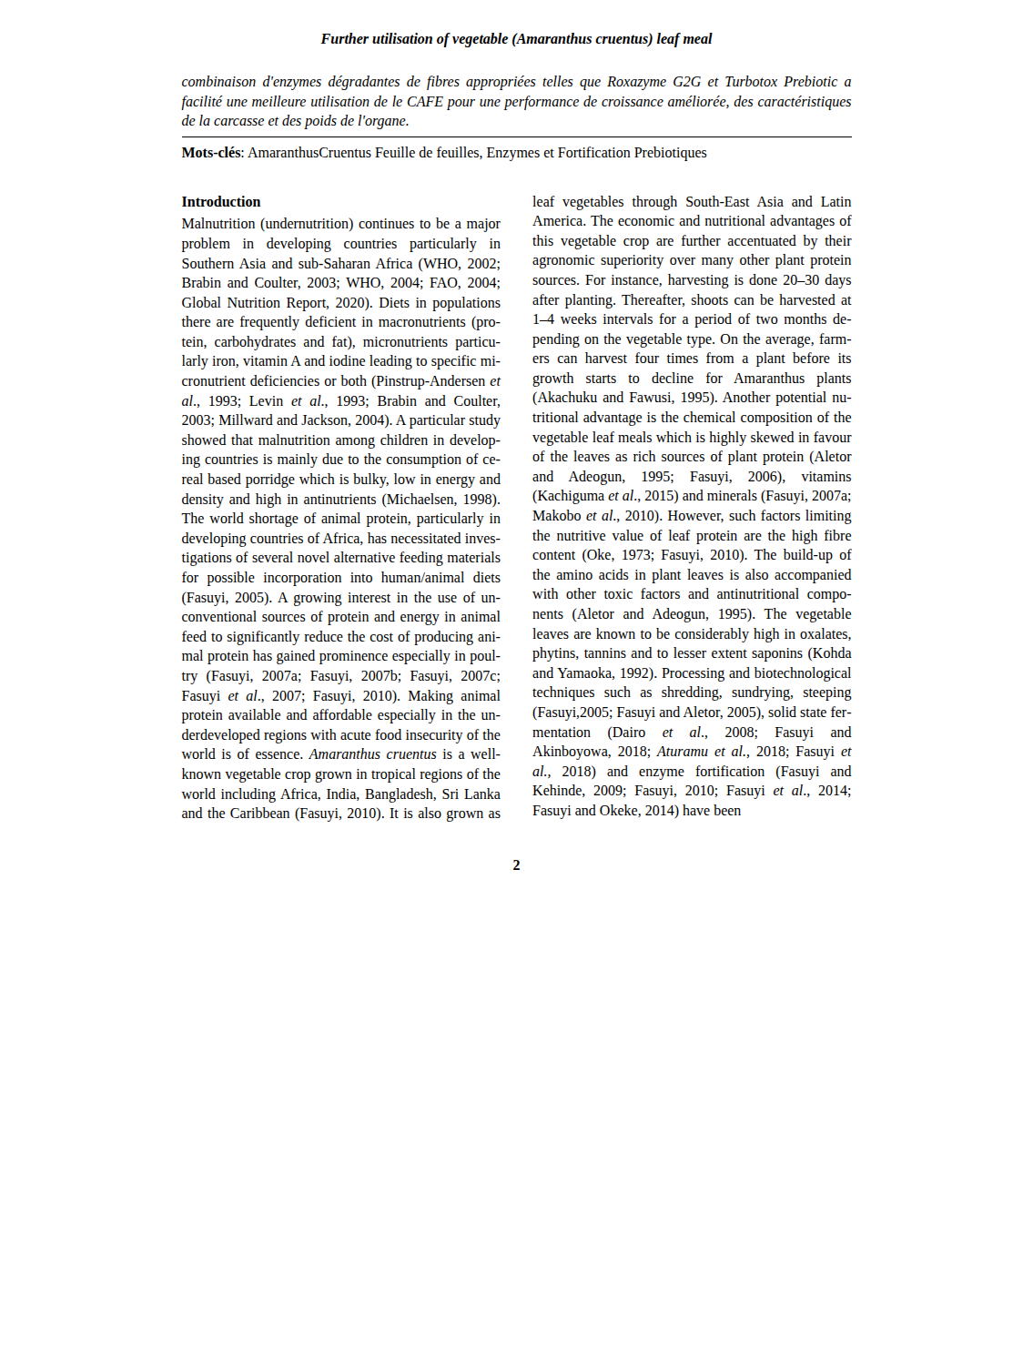Further utilisation of vegetable (Amaranthus cruentus) leaf meal
combinaison d'enzymes dégradantes de fibres appropriées telles que Roxazyme G2G et Turbotox Prebiotic a facilité une meilleure utilisation de le CAFE pour une performance de croissance améliorée, des caractéristiques de la carcasse et des poids de l'organe.
Mots-clés: AmaranthusCruentus Feuille de feuilles, Enzymes et Fortification Prebiotiques
Introduction
Malnutrition (undernutrition) continues to be a major problem in developing countries particularly in Southern Asia and sub-Saharan Africa (WHO, 2002; Brabin and Coulter, 2003; WHO, 2004; FAO, 2004; Global Nutrition Report, 2020). Diets in populations there are frequently deficient in macronutrients (protein, carbohydrates and fat), micronutrients particularly iron, vitamin A and iodine leading to specific micronutrient deficiencies or both (Pinstrup-Andersen et al., 1993; Levin et al., 1993; Brabin and Coulter, 2003; Millward and Jackson, 2004). A particular study showed that malnutrition among children in developing countries is mainly due to the consumption of cereal based porridge which is bulky, low in energy and density and high in antinutrients (Michaelsen, 1998). The world shortage of animal protein, particularly in developing countries of Africa, has necessitated investigations of several novel alternative feeding materials for possible incorporation into human/animal diets (Fasuyi, 2005). A growing interest in the use of unconventional sources of protein and energy in animal feed to significantly reduce the cost of producing animal protein has gained prominence especially in poultry (Fasuyi, 2007a; Fasuyi, 2007b; Fasuyi, 2007c; Fasuyi et al., 2007; Fasuyi, 2010). Making animal protein available and affordable especially in the underdeveloped regions with acute food insecurity of the world is of essence. Amaranthus cruentus is a well-known vegetable crop grown in tropical regions of the world including Africa, India, Bangladesh, Sri Lanka and the Caribbean (Fasuyi, 2010). It is also grown as leaf vegetables through South-East Asia and Latin America. The economic and nutritional advantages of this vegetable crop are further accentuated by their agronomic superiority over many other plant protein sources. For instance, harvesting is done 20–30 days after planting. Thereafter, shoots can be harvested at 1–4 weeks intervals for a period of two months depending on the vegetable type. On the average, farmers can harvest four times from a plant before its growth starts to decline for Amaranthus plants (Akachuku and Fawusi, 1995). Another potential nutritional advantage is the chemical composition of the vegetable leaf meals which is highly skewed in favour of the leaves as rich sources of plant protein (Aletor and Adeogun, 1995; Fasuyi, 2006), vitamins (Kachiguma et al., 2015) and minerals (Fasuyi, 2007a; Makobo et al., 2010). However, such factors limiting the nutritive value of leaf protein are the high fibre content (Oke, 1973; Fasuyi, 2010). The build-up of the amino acids in plant leaves is also accompanied with other toxic factors and antinutritional components (Aletor and Adeogun, 1995). The vegetable leaves are known to be considerably high in oxalates, phytins, tannins and to lesser extent saponins (Kohda and Yamaoka, 1992). Processing and biotechnological techniques such as shredding, sundrying, steeping (Fasuyi,2005; Fasuyi and Aletor, 2005), solid state fermentation (Dairo et al., 2008; Fasuyi and Akinboyowa, 2018; Aturamu et al., 2018; Fasuyi et al., 2018) and enzyme fortification (Fasuyi and Kehinde, 2009; Fasuyi, 2010; Fasuyi et al., 2014; Fasuyi and Okeke, 2014) have been
2